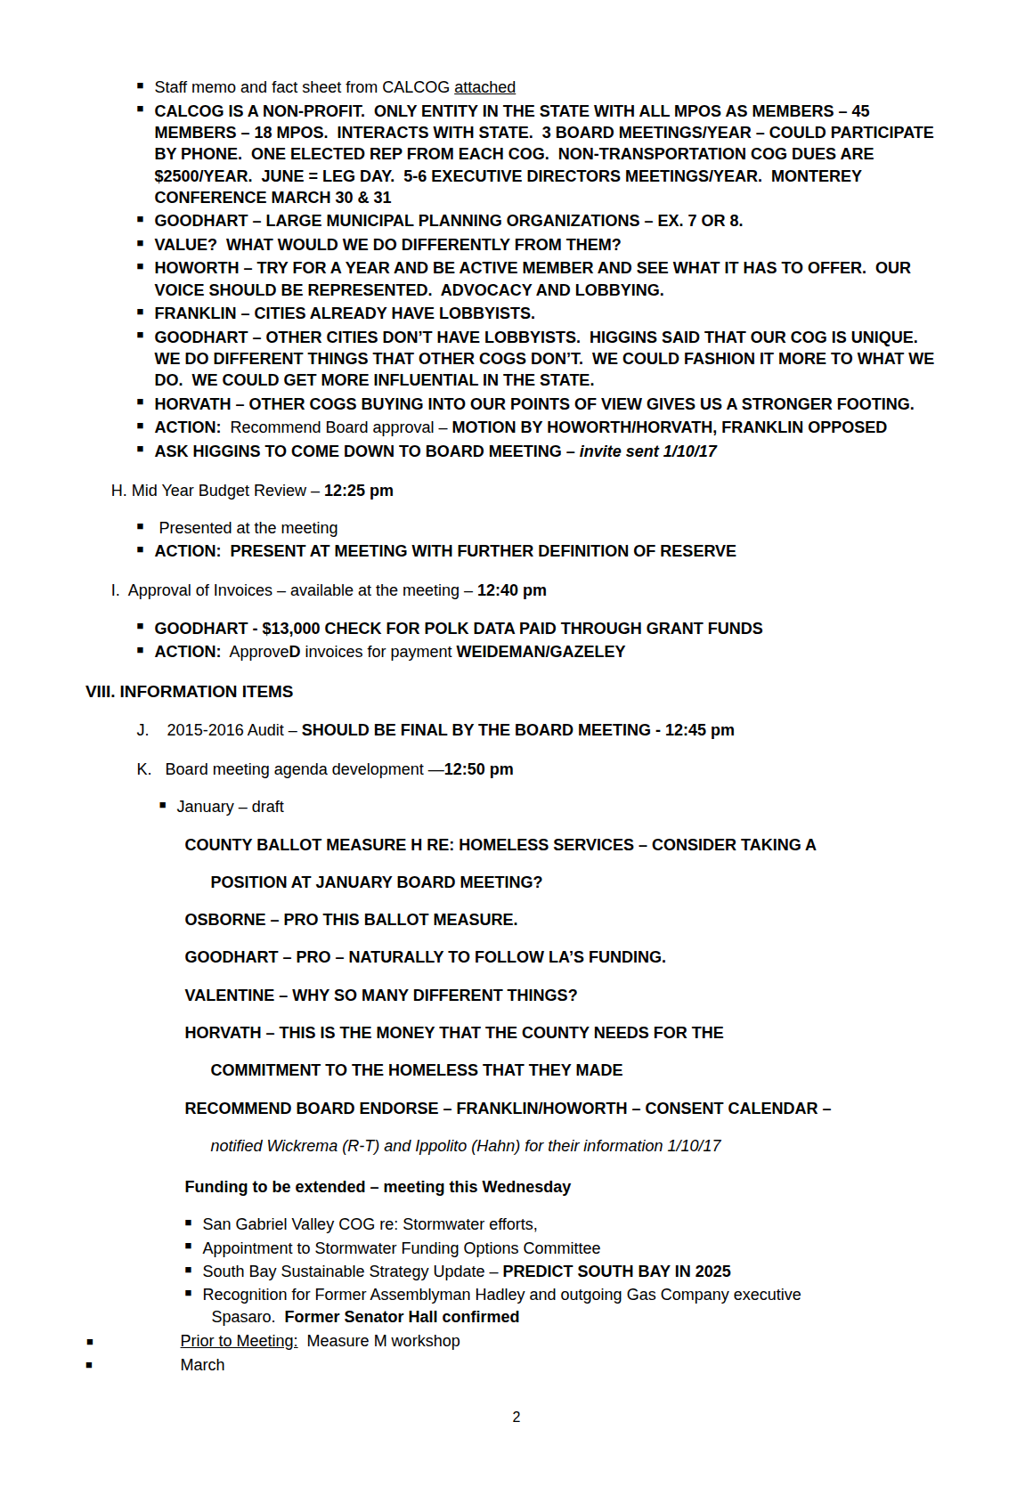Staff memo and fact sheet from CALCOG attached
CALCOG IS A NON-PROFIT. ONLY ENTITY IN THE STATE WITH ALL MPOS AS MEMBERS – 45 MEMBERS – 18 MPOS. INTERACTS WITH STATE. 3 BOARD MEETINGS/YEAR – COULD PARTICIPATE BY PHONE. ONE ELECTED REP FROM EACH COG. NON-TRANSPORTATION COG DUES ARE $2500/YEAR. JUNE = LEG DAY. 5-6 EXECUTIVE DIRECTORS MEETINGS/YEAR. MONTEREY CONFERENCE MARCH 30 & 31
GOODHART – LARGE MUNICIPAL PLANNING ORGANIZATIONS – EX. 7 OR 8.
VALUE? WHAT WOULD WE DO DIFFERENTLY FROM THEM?
HOWORTH – TRY FOR A YEAR AND BE ACTIVE MEMBER AND SEE WHAT IT HAS TO OFFER. OUR VOICE SHOULD BE REPRESENTED. ADVOCACY AND LOBBYING.
FRANKLIN – CITIES ALREADY HAVE LOBBYISTS.
GOODHART – OTHER CITIES DON’T HAVE LOBBYISTS. HIGGINS SAID THAT OUR COG IS UNIQUE. WE DO DIFFERENT THINGS THAT OTHER COGS DON’T. WE COULD FASHION IT MORE TO WHAT WE DO. WE COULD GET MORE INFLUENTIAL IN THE STATE.
HORVATH – OTHER COGS BUYING INTO OUR POINTS OF VIEW GIVES US A STRONGER FOOTING.
ACTION: Recommend Board approval – MOTION BY HOWORTH/HORVATH, FRANKLIN OPPOSED
ASK HIGGINS TO COME DOWN TO BOARD MEETING – invite sent 1/10/17
H. Mid Year Budget Review – 12:25 pm
Presented at the meeting
ACTION: PRESENT AT MEETING WITH FURTHER DEFINITION OF RESERVE
I. Approval of Invoices – available at the meeting – 12:40 pm
GOODHART - $13,000 CHECK FOR POLK DATA PAID THROUGH GRANT FUNDS
ACTION: ApproveD invoices for payment WEIDEMAN/GAZELEY
VIII. INFORMATION ITEMS
J. 2015-2016 Audit – SHOULD BE FINAL BY THE BOARD MEETING - 12:45 pm
K. Board meeting agenda development —12:50 pm
January – draft
COUNTY BALLOT MEASURE H RE: HOMELESS SERVICES – CONSIDER TAKING A
POSITION AT JANUARY BOARD MEETING?
OSBORNE – PRO THIS BALLOT MEASURE.
GOODHART – PRO – NATURALLY TO FOLLOW LA’S FUNDING.
VALENTINE – WHY SO MANY DIFFERENT THINGS?
HORVATH – THIS IS THE MONEY THAT THE COUNTY NEEDS FOR THE
COMMITMENT TO THE HOMELESS THAT THEY MADE
RECOMMEND BOARD ENDORSE – FRANKLIN/HOWORTH – CONSENT CALENDAR –
notified Wickrema (R-T) and Ippolito (Hahn) for their information 1/10/17
Funding to be extended – meeting this Wednesday
San Gabriel Valley COG re: Stormwater efforts,
Appointment to Stormwater Funding Options Committee
South Bay Sustainable Strategy Update – PREDICT SOUTH BAY IN 2025
Recognition for Former Assemblyman Hadley and outgoing Gas Company executive
Spasaro. Former Senator Hall confirmed
| ■ | Prior to Meeting: Measure M workshop |
| ■ | March |
2